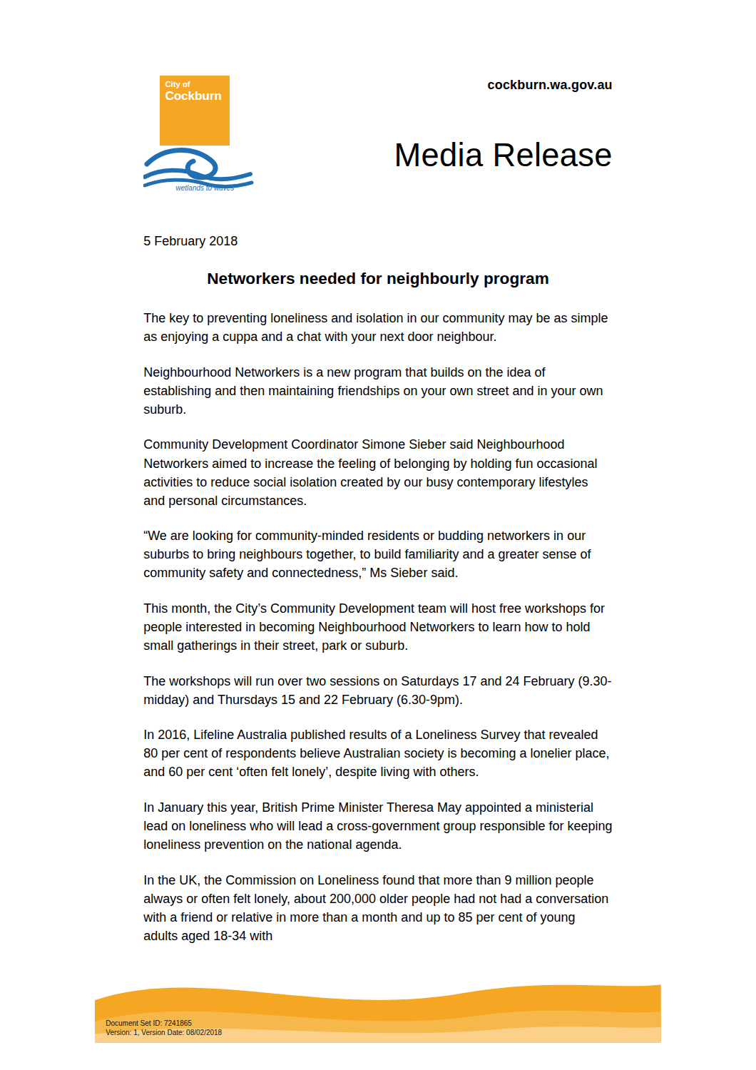City of Cockburn
wetlands to waves
cockburn.wa.gov.au
Media Release
5 February 2018
Networkers needed for neighbourly program
The key to preventing loneliness and isolation in our community may be as simple as enjoying a cuppa and a chat with your next door neighbour.
Neighbourhood Networkers is a new program that builds on the idea of establishing and then maintaining friendships on your own street and in your own suburb.
Community Development Coordinator Simone Sieber said Neighbourhood Networkers aimed to increase the feeling of belonging by holding fun occasional activities to reduce social isolation created by our busy contemporary lifestyles and personal circumstances.
“We are looking for community-minded residents or budding networkers in our suburbs to bring neighbours together, to build familiarity and a greater sense of community safety and connectedness,” Ms Sieber said.
This month, the City’s Community Development team will host free workshops for people interested in becoming Neighbourhood Networkers to learn how to hold small gatherings in their street, park or suburb.
The workshops will run over two sessions on Saturdays 17 and 24 February (9.30-midday) and Thursdays 15 and 22 February (6.30-9pm).
In 2016, Lifeline Australia published results of a Loneliness Survey that revealed 80 per cent of respondents believe Australian society is becoming a lonelier place, and 60 per cent ‘often felt lonely’, despite living with others.
In January this year, British Prime Minister Theresa May appointed a ministerial lead on loneliness who will lead a cross-government group responsible for keeping loneliness prevention on the national agenda.
In the UK, the Commission on Loneliness found that more than 9 million people always or often felt lonely, about 200,000 older people had not had a conversation with a friend or relative in more than a month and up to 85 per cent of young adults aged 18-34 with
Document Set ID: 7241865
Version: 1, Version Date: 08/02/2018